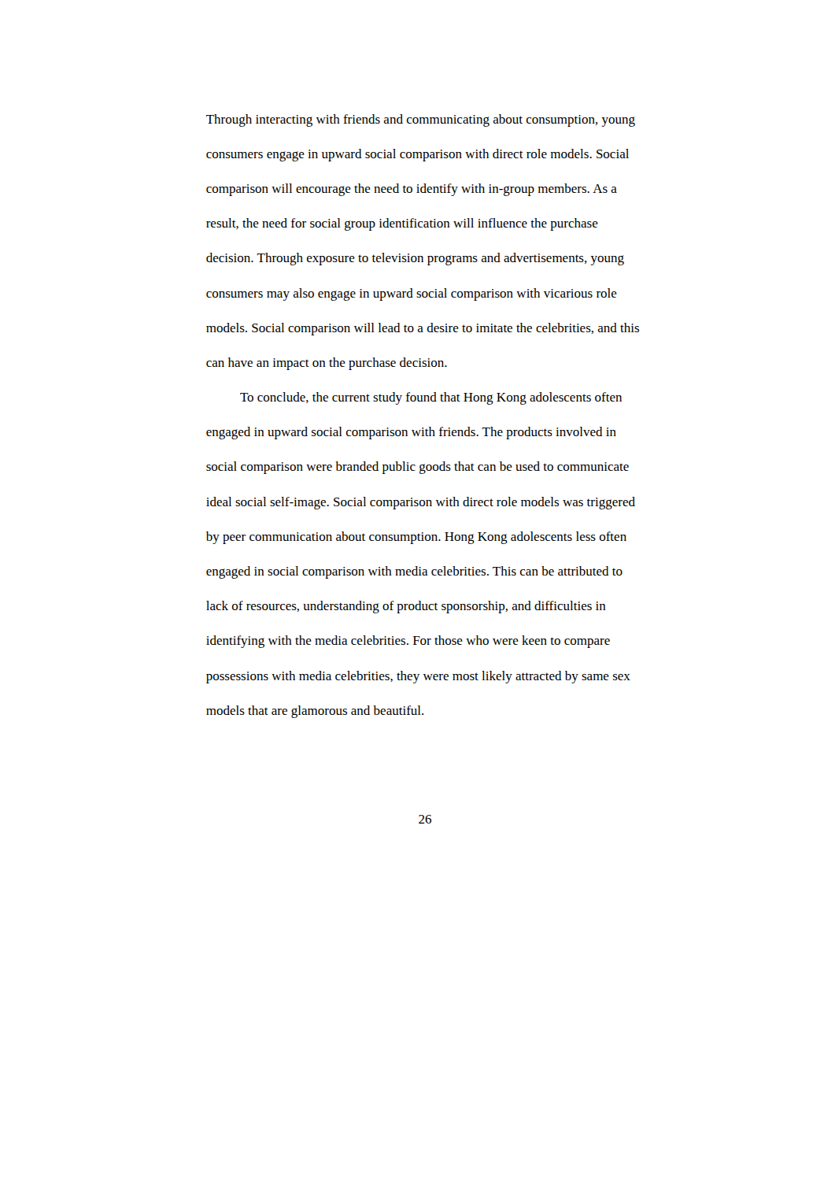Through interacting with friends and communicating about consumption, young consumers engage in upward social comparison with direct role models. Social comparison will encourage the need to identify with in-group members. As a result, the need for social group identification will influence the purchase decision. Through exposure to television programs and advertisements, young consumers may also engage in upward social comparison with vicarious role models. Social comparison will lead to a desire to imitate the celebrities, and this can have an impact on the purchase decision.
To conclude, the current study found that Hong Kong adolescents often engaged in upward social comparison with friends. The products involved in social comparison were branded public goods that can be used to communicate ideal social self-image. Social comparison with direct role models was triggered by peer communication about consumption. Hong Kong adolescents less often engaged in social comparison with media celebrities. This can be attributed to lack of resources, understanding of product sponsorship, and difficulties in identifying with the media celebrities. For those who were keen to compare possessions with media celebrities, they were most likely attracted by same sex models that are glamorous and beautiful.
26